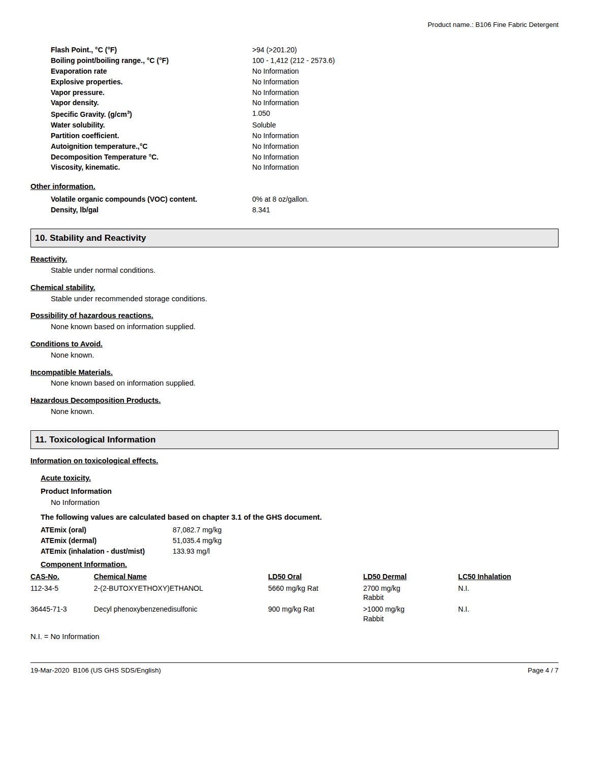Product name.: B106 Fine Fabric Detergent
| Flash Point., °C (°F) | >94 (>201.20) |
| Boiling point/boiling range., °C (°F) | 100 - 1,412 (212 - 2573.6) |
| Evaporation rate | No Information |
| Explosive properties. | No Information |
| Vapor pressure. | No Information |
| Vapor density. | No Information |
| Specific Gravity. (g/cm 3 ) | 1.050 |
| Water solubility. | Soluble |
| Partition coefficient. | No Information |
| Autoignition temperature.,°C | No Information |
| Decomposition Temperature °C. | No Information |
| Viscosity, kinematic. | No Information |
Other information.
| Volatile organic compounds (VOC) content. | 0% at 8 oz/gallon. |
| Density, lb/gal | 8.341 |
10. Stability and Reactivity
Reactivity.
Stable under normal conditions.
Chemical stability.
Stable under recommended storage conditions.
Possibility of hazardous reactions.
None known based on information supplied.
Conditions to Avoid.
None known.
Incompatible Materials.
None known based on information supplied.
Hazardous Decomposition Products.
None known.
11. Toxicological Information
Information on toxicological effects.
Acute toxicity.
Product Information
No Information
The following values are calculated based on chapter 3.1 of the GHS document.
| ATEmix (oral) | 87,082.7 mg/kg |
| ATEmix (dermal) | 51,035.4 mg/kg |
| ATEmix (inhalation - dust/mist) | 133.93 mg/l |
Component Information.
| CAS-No. | Chemical Name | LD50 Oral | LD50 Dermal | LC50 Inhalation |
| --- | --- | --- | --- | --- |
| 112-34-5 | 2-(2-BUTOXYETHOXY)ETHANOL | 5660 mg/kg Rat | 2700 mg/kg Rabbit | N.I. |
| 36445-71-3 | Decyl phenoxybenzenedisulfonic | 900 mg/kg Rat | >1000 mg/kg Rabbit | N.I. |
N.I. = No Information
19-Mar-2020 B106 (US GHS SDS/English)
Page 4 / 7